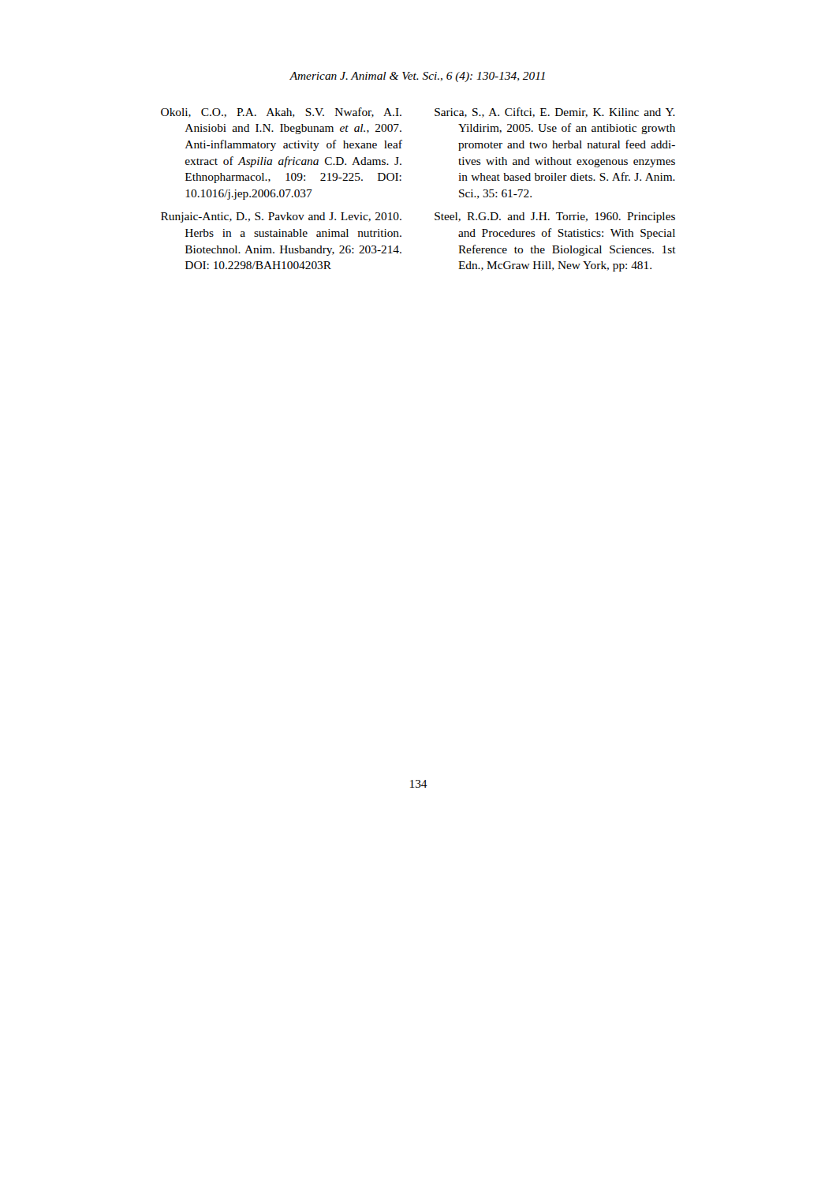American J. Animal & Vet. Sci., 6 (4): 130-134, 2011
Okoli, C.O., P.A. Akah, S.V. Nwafor, A.I. Anisiobi and I.N. Ibegbunam et al., 2007. Anti-inflammatory activity of hexane leaf extract of Aspilia africana C.D. Adams. J. Ethnopharmacol., 109: 219-225. DOI: 10.1016/j.jep.2006.07.037
Runjaic-Antic, D., S. Pavkov and J. Levic, 2010. Herbs in a sustainable animal nutrition. Biotechnol. Anim. Husbandry, 26: 203-214. DOI: 10.2298/BAH1004203R
Sarica, S., A. Ciftci, E. Demir, K. Kilinc and Y. Yildirim, 2005. Use of an antibiotic growth promoter and two herbal natural feed additives with and without exogenous enzymes in wheat based broiler diets. S. Afr. J. Anim. Sci., 35: 61-72.
Steel, R.G.D. and J.H. Torrie, 1960. Principles and Procedures of Statistics: With Special Reference to the Biological Sciences. 1st Edn., McGraw Hill, New York, pp: 481.
134